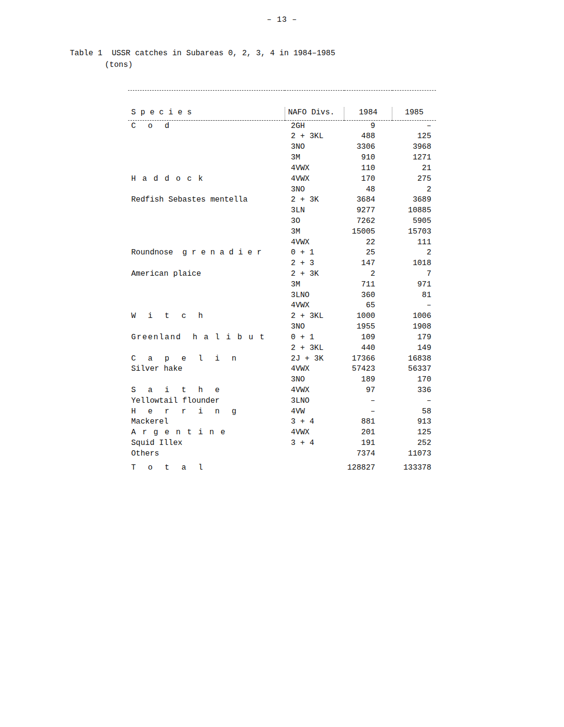– 13 –
Table 1 USSR catches in Subareas 0, 2, 3, 4 in 1984–1985 (tons)
| S p e c i e s | NAFO Divs. | 1984 | 1985 |
| --- | --- | --- | --- |
| C o d | 2GH | 9 | – |
| | 2 + 3KL | 488 | 125 |
| | 3NO | 3306 | 3968 |
| | 3M | 910 | 1271 |
| | 4VWX | 110 | 21 |
| H a d d o c k | 4VWX | 170 | 275 |
| | 3NO | 48 | 2 |
| Redfish Sebastes mentella | 2 + 3K | 3684 | 3689 |
| | 3LN | 9277 | 10885 |
| | 3O | 7262 | 5905 |
| | 3M | 15005 | 15703 |
| | 4VWX | 22 | 111 |
| Roundnose g r e n a d i e r | 0 + 1 | 25 | 2 |
| | 2 + 3 | 147 | 1018 |
| American plaice | 2 + 3K | 2 | 7 |
| | 3M | 711 | 971 |
| | 3LNO | 360 | 81 |
| | 4VWX | 65 | – |
| W i t c h | 2 + 3KL | 1000 | 1006 |
| | 3NO | 1955 | 1908 |
| Greenland h a l i b u t | 0 + 1 | 109 | 179 |
| | 2 + 3KL | 440 | 149 |
| C a p e l i n | 2J + 3K | 17366 | 16838 |
| Silver hake | 4VWX | 57423 | 56337 |
| | 3NO | 189 | 170 |
| S a i t h e | 4VWX | 97 | 336 |
| Yellowtail flounder | 3LNO | – | – |
| H e r r i n g | 4VW | – | 58 |
| Mackerel | 3 + 4 | 881 | 913 |
| A r g e n t i n e | 4VWX | 201 | 125 |
| Squid Illex | 3 + 4 | 191 | 252 |
| Others | | 7374 | 11073 |
| T o t a l | | 128827 | 133378 |